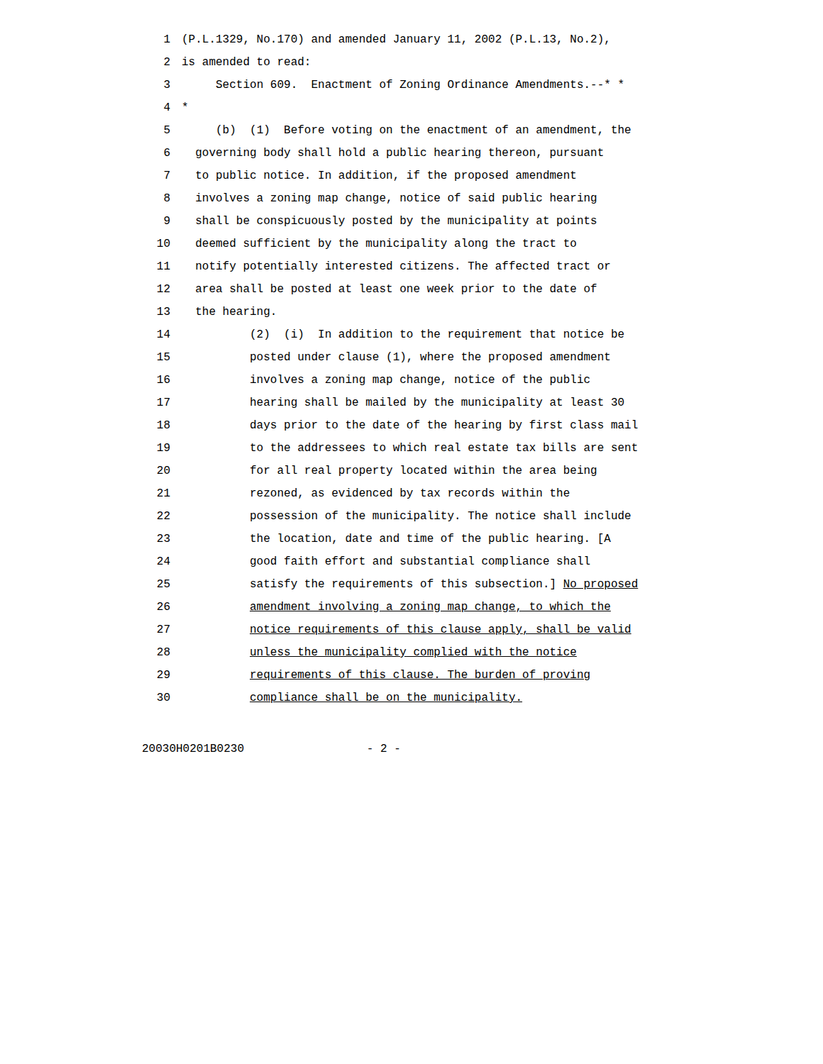(P.L.1329, No.170) and amended January 11, 2002 (P.L.13, No.2),
is amended to read:
Section 609. Enactment of Zoning Ordinance Amendments.--* *
*
(b) (1) Before voting on the enactment of an amendment, the
governing body shall hold a public hearing thereon, pursuant
to public notice. In addition, if the proposed amendment
involves a zoning map change, notice of said public hearing
shall be conspicuously posted by the municipality at points
deemed sufficient by the municipality along the tract to
notify potentially interested citizens. The affected tract or
area shall be posted at least one week prior to the date of
the hearing.
(2) (i) In addition to the requirement that notice be
posted under clause (1), where the proposed amendment
involves a zoning map change, notice of the public
hearing shall be mailed by the municipality at least 30
days prior to the date of the hearing by first class mail
to the addressees to which real estate tax bills are sent
for all real property located within the area being
rezoned, as evidenced by tax records within the
possession of the municipality. The notice shall include
the location, date and time of the public hearing. [A
good faith effort and substantial compliance shall
satisfy the requirements of this subsection.] No proposed
amendment involving a zoning map change, to which the
notice requirements of this clause apply, shall be valid
unless the municipality complied with the notice
requirements of this clause. The burden of proving
compliance shall be on the municipality.
20030H0201B0230 - 2 -